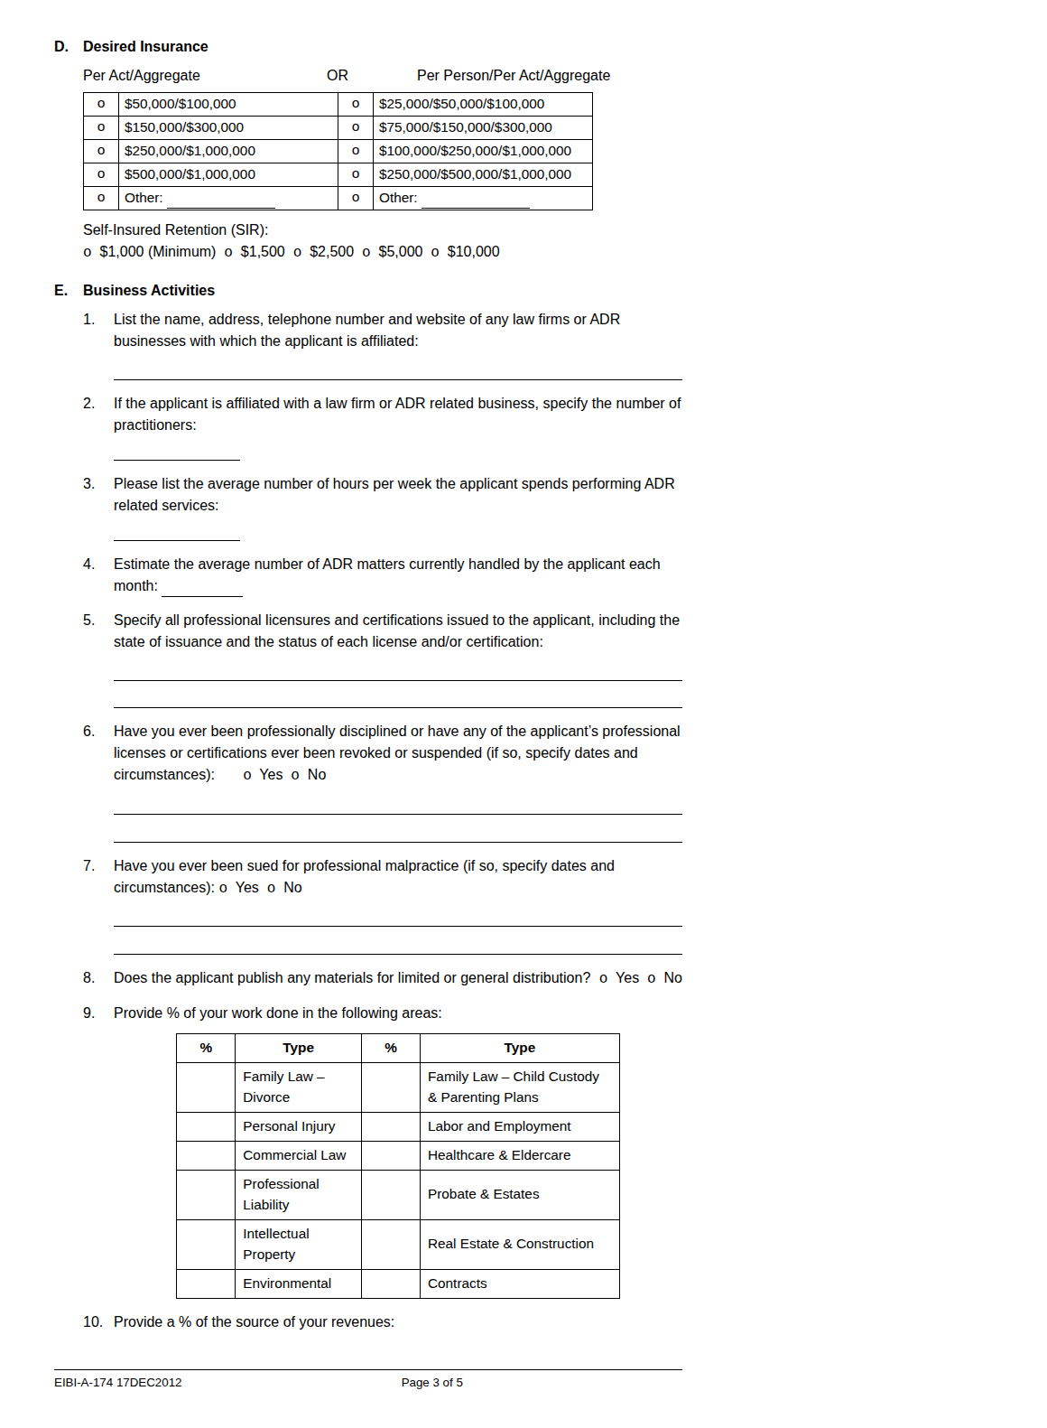D. Desired Insurance
Per Act/Aggregate OR Per Person/Per Act/Aggregate
| o | $50,000/$100,000 | o | $25,000/$50,000/$100,000 |
| o | $150,000/$300,000 | o | $75,000/$150,000/$300,000 |
| o | $250,000/$1,000,000 | o | $100,000/$250,000/$1,000,000 |
| o | $500,000/$1,000,000 | o | $250,000/$500,000/$1,000,000 |
| o | Other: | o | Other: |
Self-Insured Retention (SIR): o $1,000 (Minimum) o $1,500 o $2,500 o $5,000 o $10,000
E. Business Activities
List the name, address, telephone number and website of any law firms or ADR businesses with which the applicant is affiliated:
If the applicant is affiliated with a law firm or ADR related business, specify the number of practitioners:
Please list the average number of hours per week the applicant spends performing ADR related services:
Estimate the average number of ADR matters currently handled by the applicant each month:
Specify all professional licensures and certifications issued to the applicant, including the state of issuance and the status of each license and/or certification:
Have you ever been professionally disciplined or have any of the applicant’s professional licenses or certifications ever been revoked or suspended (if so, specify dates and circumstances): o Yes o No
Have you ever been sued for professional malpractice (if so, specify dates and circumstances): o Yes o No
Does the applicant publish any materials for limited or general distribution? o Yes o No
Provide % of your work done in the following areas:
| % | Type | % | Type |
| --- | --- | --- | --- |
| | Family Law – Divorce | | Family Law – Child Custody & Parenting Plans |
| | Personal Injury | | Labor and Employment |
| | Commercial Law | | Healthcare & Eldercare |
| | Professional Liability | | Probate & Estates |
| | Intellectual Property | | Real Estate & Construction |
| | Environmental | | Contracts |
Provide a % of the source of your revenues:
EIBI-A-174 17DEC2012 Page 3 of 5